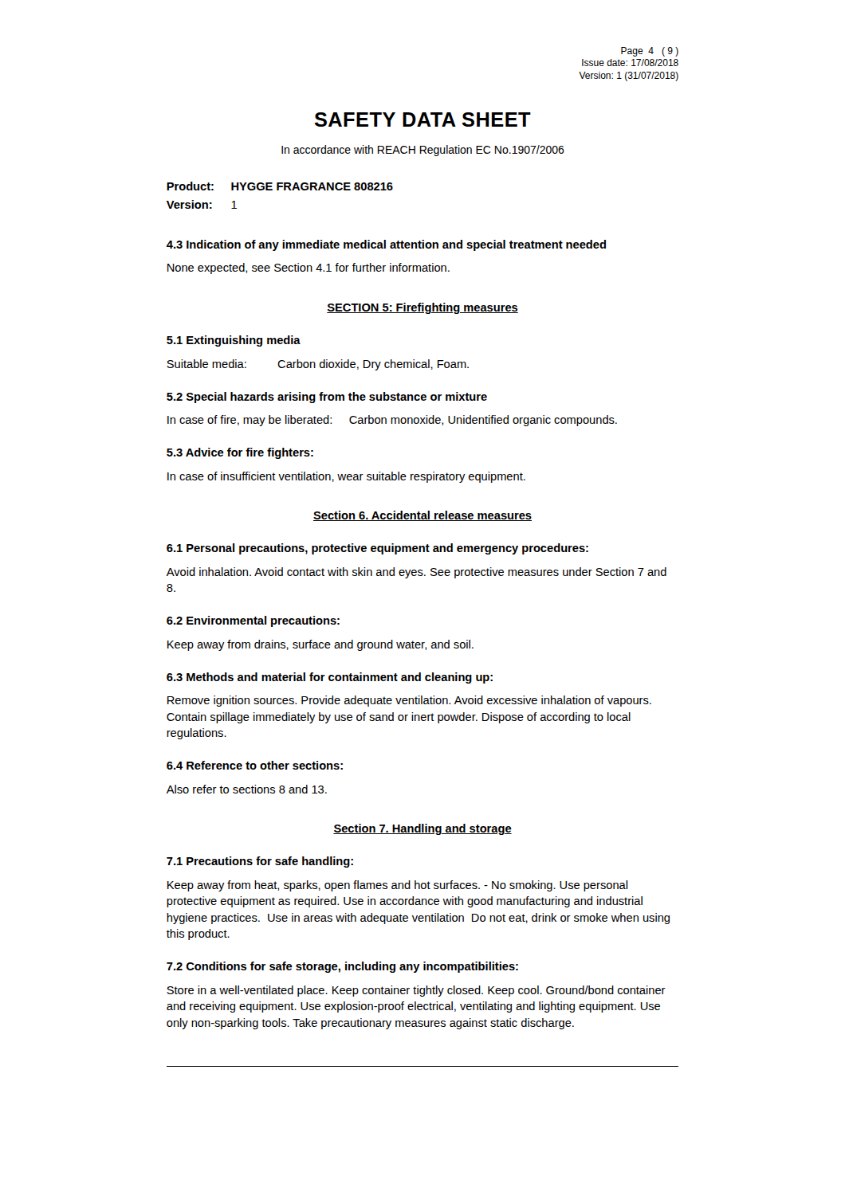Page 4 ( 9 )
Issue date: 17/08/2018
Version: 1 (31/07/2018)
SAFETY DATA SHEET
In accordance with REACH Regulation EC No.1907/2006
Product: HYGGE FRAGRANCE 808216
Version: 1
4.3 Indication of any immediate medical attention and special treatment needed
None expected, see Section 4.1 for further information.
SECTION 5: Firefighting measures
5.1 Extinguishing media
Suitable media: Carbon dioxide, Dry chemical, Foam.
5.2 Special hazards arising from the substance or mixture
In case of fire, may be liberated: Carbon monoxide, Unidentified organic compounds.
5.3 Advice for fire fighters:
In case of insufficient ventilation, wear suitable respiratory equipment.
Section 6. Accidental release measures
6.1 Personal precautions, protective equipment and emergency procedures:
Avoid inhalation. Avoid contact with skin and eyes. See protective measures under Section 7 and 8.
6.2 Environmental precautions:
Keep away from drains, surface and ground water, and soil.
6.3 Methods and material for containment and cleaning up:
Remove ignition sources. Provide adequate ventilation. Avoid excessive inhalation of vapours. Contain spillage immediately by use of sand or inert powder. Dispose of according to local regulations.
6.4 Reference to other sections:
Also refer to sections 8 and 13.
Section 7. Handling and storage
7.1 Precautions for safe handling:
Keep away from heat, sparks, open flames and hot surfaces. - No smoking. Use personal protective equipment as required. Use in accordance with good manufacturing and industrial hygiene practices. Use in areas with adequate ventilation Do not eat, drink or smoke when using this product.
7.2 Conditions for safe storage, including any incompatibilities:
Store in a well-ventilated place. Keep container tightly closed. Keep cool. Ground/bond container and receiving equipment. Use explosion-proof electrical, ventilating and lighting equipment. Use only non-sparking tools. Take precautionary measures against static discharge.